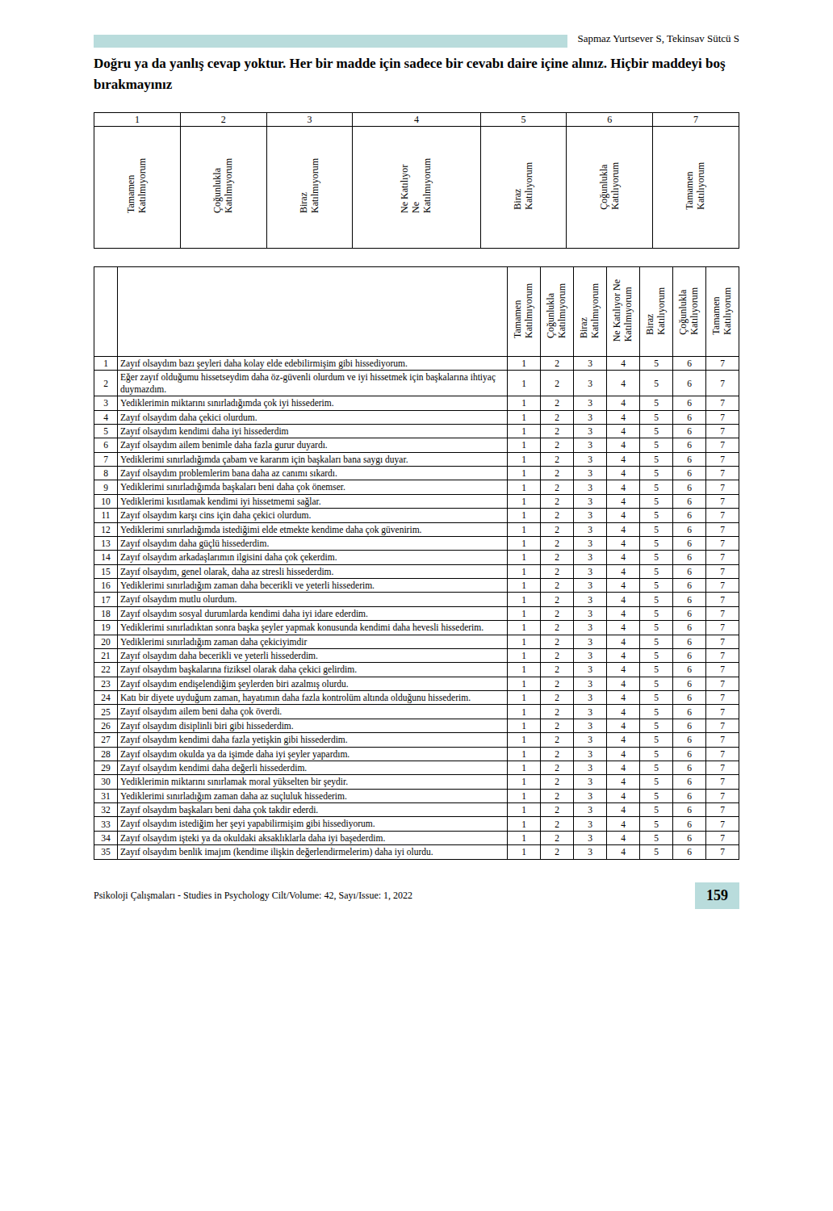Sapmaz Yurtsever S, Tekinsav Sütcü S
Doğru ya da yanlış cevap yoktur. Her bir madde için sadece bir cevabı daire içine alınız. Hiçbir maddeyi boş bırakmayınız
| 1 | 2 | 3 | 4 | 5 | 6 | 7 |
| Tamamen Katılmıyorum | Çoğunlukla Katılmıyorum | Biraz Katılmıyorum | Ne Katılıyor Ne Katılmıyorum | Biraz Katılıyorum | Çoğunlukla Katılıyorum | Tamamen Katılıyorum |
| | | Tamamen Katılmıyorum | Çoğunlukla Katılmıyorum | Biraz Katılmıyorum | Ne Katılıyor Ne Katılmıyorum | Biraz Katılıyorum | Çoğunlukla Katılıyorum | Tamamen Katılıyorum |
| --- | --- | --- | --- | --- | --- | --- | --- | --- |
| 1 | Zayıf olsaydım bazı şeyleri daha kolay elde edebilirmişim gibi hissediyorum. | 1 | 2 | 3 | 4 | 5 | 6 | 7 |
| 2 | Eğer zayıf olduğumu hissetseydim daha öz-güvenli olurdum ve iyi hissetmek için başkalarına ihtiyaç duymazdım. | 1 | 2 | 3 | 4 | 5 | 6 | 7 |
| 3 | Yediklerimin miktarını sınırladığımda çok iyi hissederim. | 1 | 2 | 3 | 4 | 5 | 6 | 7 |
| 4 | Zayıf olsaydım daha çekici olurdum. | 1 | 2 | 3 | 4 | 5 | 6 | 7 |
| 5 | Zayıf olsaydım kendimi daha iyi hissederdim | 1 | 2 | 3 | 4 | 5 | 6 | 7 |
| 6 | Zayıf olsaydım ailem benimle daha fazla gurur duyardı. | 1 | 2 | 3 | 4 | 5 | 6 | 7 |
| 7 | Yediklerimi sınırladığımda çabam ve kararım için başkaları bana saygı duyar. | 1 | 2 | 3 | 4 | 5 | 6 | 7 |
| 8 | Zayıf olsaydım problemlerim bana daha az canımı sıkardı. | 1 | 2 | 3 | 4 | 5 | 6 | 7 |
| 9 | Yediklerimi sınırladığımda başkaları beni daha çok önemser. | 1 | 2 | 3 | 4 | 5 | 6 | 7 |
| 10 | Yediklerimi kısıtlamak kendimi iyi hissetmemi sağlar. | 1 | 2 | 3 | 4 | 5 | 6 | 7 |
| 11 | Zayıf olsaydım karşı cins için daha çekici olurdum. | 1 | 2 | 3 | 4 | 5 | 6 | 7 |
| 12 | Yediklerimi sınırladığımda istediğimi elde etmekte kendime daha çok güvenirim. | 1 | 2 | 3 | 4 | 5 | 6 | 7 |
| 13 | Zayıf olsaydım daha güçlü hissederdim. | 1 | 2 | 3 | 4 | 5 | 6 | 7 |
| 14 | Zayıf olsaydım arkadaşlarımın ilgisini daha çok çekerdim. | 1 | 2 | 3 | 4 | 5 | 6 | 7 |
| 15 | Zayıf olsaydım, genel olarak, daha az stresli hissederdim. | 1 | 2 | 3 | 4 | 5 | 6 | 7 |
| 16 | Yediklerimi sınırladığım zaman daha becerikli ve yeterli hissederim. | 1 | 2 | 3 | 4 | 5 | 6 | 7 |
| 17 | Zayıf olsaydım mutlu olurdum. | 1 | 2 | 3 | 4 | 5 | 6 | 7 |
| 18 | Zayıf olsaydım sosyal durumlarda kendimi daha iyi idare ederdim. | 1 | 2 | 3 | 4 | 5 | 6 | 7 |
| 19 | Yediklerimi sınırladıktan sonra başka şeyler yapmak konusunda kendimi daha hevesli hissederim. | 1 | 2 | 3 | 4 | 5 | 6 | 7 |
| 20 | Yediklerimi sınırladığım zaman daha çekiciyimdir | 1 | 2 | 3 | 4 | 5 | 6 | 7 |
| 21 | Zayıf olsaydım daha becerikli ve yeterli hissederdim. | 1 | 2 | 3 | 4 | 5 | 6 | 7 |
| 22 | Zayıf olsaydım başkalarına fiziksel olarak daha çekici gelirdim. | 1 | 2 | 3 | 4 | 5 | 6 | 7 |
| 23 | Zayıf olsaydım endişelendiğim şeylerden biri azalmış olurdu. | 1 | 2 | 3 | 4 | 5 | 6 | 7 |
| 24 | Katı bir diyete uyduğum zaman, hayatımın daha fazla kontrolüm altında olduğunu hissederim. | 1 | 2 | 3 | 4 | 5 | 6 | 7 |
| 25 | Zayıf olsaydım ailem beni daha çok överdi. | 1 | 2 | 3 | 4 | 5 | 6 | 7 |
| 26 | Zayıf olsaydım disiplinli biri gibi hissederdim. | 1 | 2 | 3 | 4 | 5 | 6 | 7 |
| 27 | Zayıf olsaydım kendimi daha fazla yetişkin gibi hissederdim. | 1 | 2 | 3 | 4 | 5 | 6 | 7 |
| 28 | Zayıf olsaydım okulda ya da işimde daha iyi şeyler yapardım. | 1 | 2 | 3 | 4 | 5 | 6 | 7 |
| 29 | Zayıf olsaydım kendimi daha değerli hissederdim. | 1 | 2 | 3 | 4 | 5 | 6 | 7 |
| 30 | Yediklerimin miktarını sınırlamak moral yükselten bir şeydir. | 1 | 2 | 3 | 4 | 5 | 6 | 7 |
| 31 | Yediklerimi sınırladığım zaman daha az suçluluk hissederim. | 1 | 2 | 3 | 4 | 5 | 6 | 7 |
| 32 | Zayıf olsaydım başkaları beni daha çok takdir ederdi. | 1 | 2 | 3 | 4 | 5 | 6 | 7 |
| 33 | Zayıf olsaydım istediğim her şeyi yapabilirmişim gibi hissediyorum. | 1 | 2 | 3 | 4 | 5 | 6 | 7 |
| 34 | Zayıf olsaydım işteki ya da okuldaki aksaklıklarla daha iyi başederdim. | 1 | 2 | 3 | 4 | 5 | 6 | 7 |
| 35 | Zayıf olsaydım benlik imajım (kendime ilişkin değerlendirmelerim) daha iyi olurdu. | 1 | 2 | 3 | 4 | 5 | 6 | 7 |
Psikoloji Çalışmaları - Studies in Psychology Cilt/Volume: 42, Sayı/Issue: 1, 2022
159